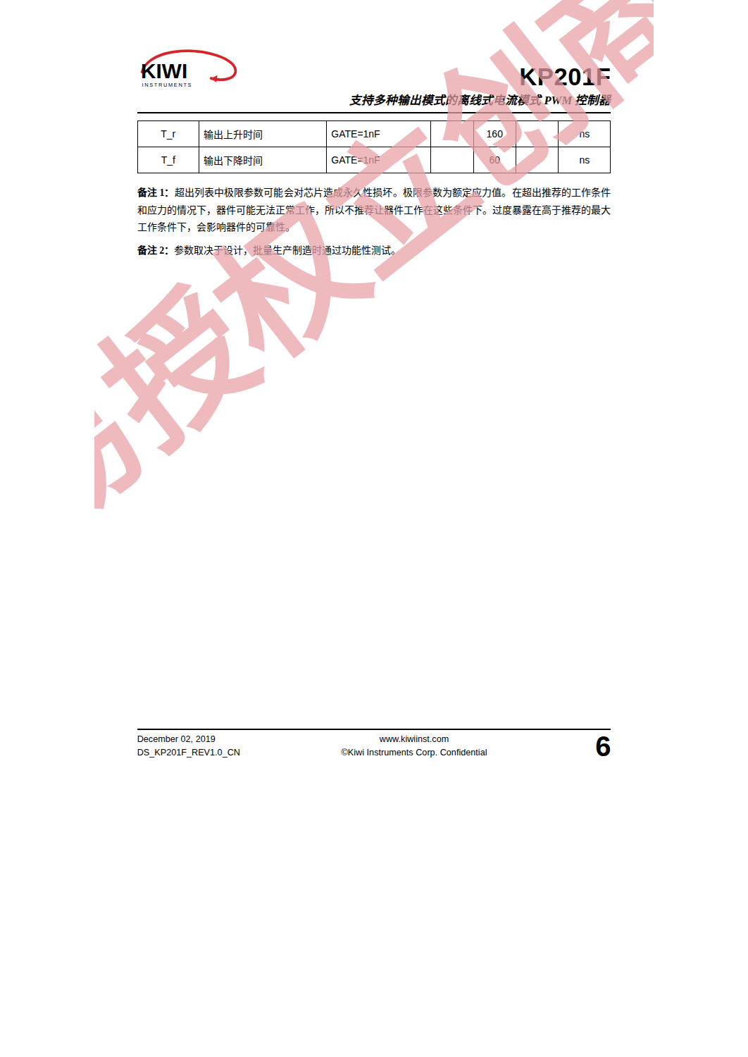KIWI INSTRUMENTS
KP201F
支持多种输出模式的离线式电流模式 PWM 控制器
| T_r | 输出上升时间 | GATE=1nF | | 160 | | ns |
| T_f | 输出下降时间 | GATE=1nF | | 60 | | ns |
备注 1：超出列表中极限参数可能会对芯片造成永久性损坏。极限参数为额定应力值。在超出推荐的工作条件和应力的情况下，器件可能无法正常工作，所以不推荐让器件工作在这些条件下。过度暴露在高于推荐的最大工作条件下，会影响器件的可靠性。
备注 2：参数取决于设计，批量生产制造时通过功能性测试。
必易授权立创商城
December 02, 2019
DS_KP201F_REV1.0_CN
www.kiwiinst.com
©Kiwi Instruments Corp. Confidential
6